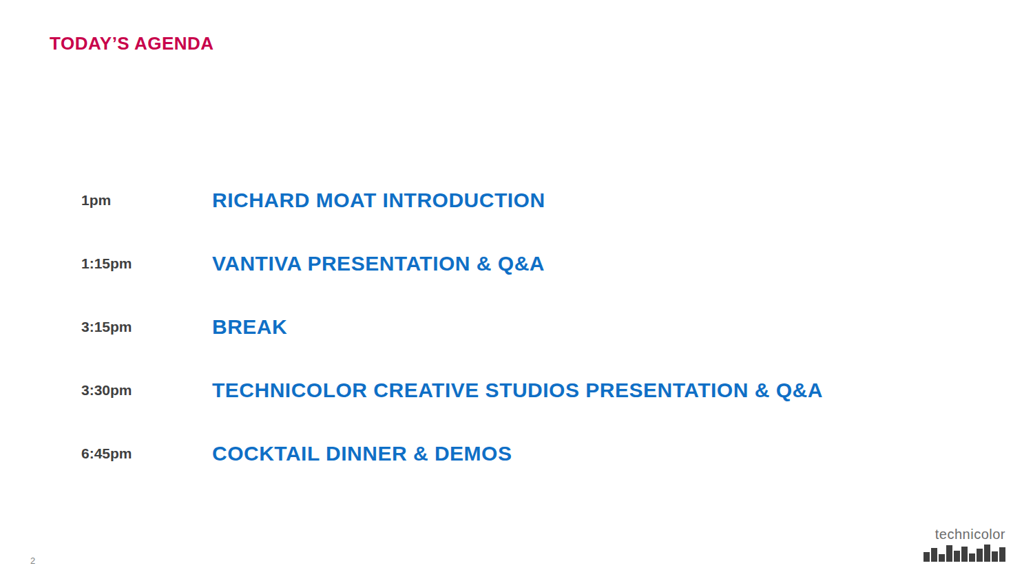TODAY’S AGENDA
| 1pm | RICHARD MOAT INTRODUCTION |
| 1:15pm | VANTIVA PRESENTATION & Q&A |
| 3:15pm | BREAK |
| 3:30pm | TECHNICOLOR CREATIVE STUDIOS PRESENTATION & Q&A |
| 6:45pm | COCKTAIL DINNER & DEMOS |
2
technicolor